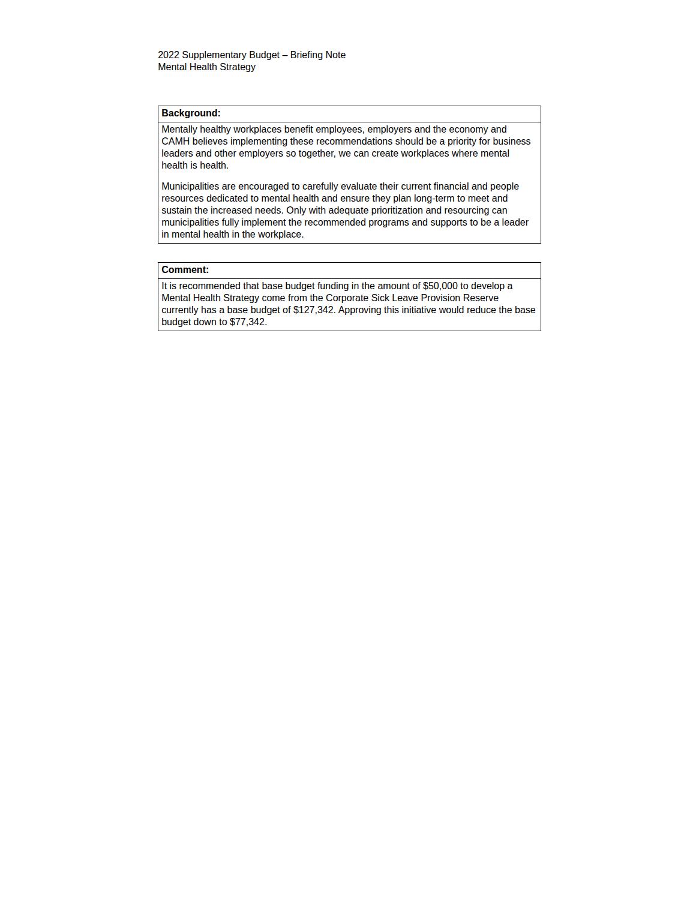2022 Supplementary Budget – Briefing Note
Mental Health Strategy
| Background: |
| Mentally healthy workplaces benefit employees, employers and the economy and CAMH believes implementing these recommendations should be a priority for business leaders and other employers so together, we can create workplaces where mental health is health. Municipalities are encouraged to carefully evaluate their current financial and people resources dedicated to mental health and ensure they plan long-term to meet and sustain the increased needs. Only with adequate prioritization and resourcing can municipalities fully implement the recommended programs and supports to be a leader in mental health in the workplace. |
| Comment: |
| It is recommended that base budget funding in the amount of $50,000 to develop a Mental Health Strategy come from the Corporate Sick Leave Provision Reserve currently has a base budget of $127,342. Approving this initiative would reduce the base budget down to $77,342. |